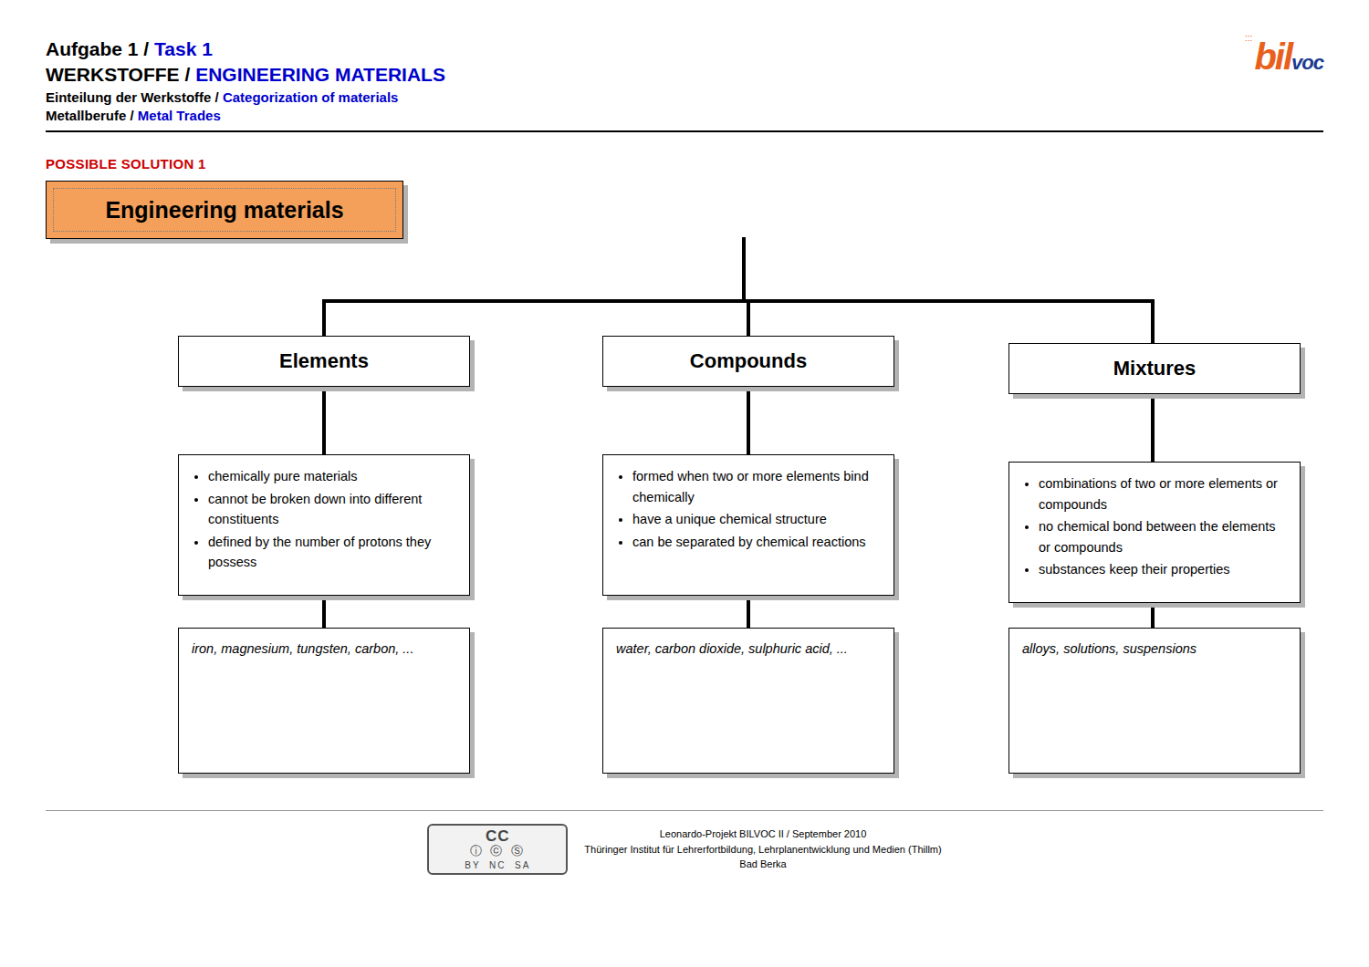Aufgabe 1 / Task 1
WERKSTOFFE / ENGINEERING MATERIALS
Einteilung der Werkstoffe / Categorization of materials
Metallberufe / Metal Trades
::: bil voc
POSSIBLE SOLUTION 1
Engineering materials
Elements
Compounds
Mixtures
chemically pure materials
cannot be broken down into different constituents
defined by the number of protons they possess
formed when two or more elements bind chemically
have a unique chemical structure
can be separated by chemical reactions
combinations of two or more elements or compounds
no chemical bond between the elements or compounds
substances keep their properties
iron, magnesium, tungsten, carbon, ...
water, carbon dioxide, sulphuric acid, ...
alloys, solutions, suspensions
CC
ⓘ ⓒ Ⓢ
BY NC SA
Leonardo-Projekt BILVOC II / September 2010
Thüringer Institut für Lehrerfortbildung, Lehrplanentwicklung und Medien (Thillm)
Bad Berka